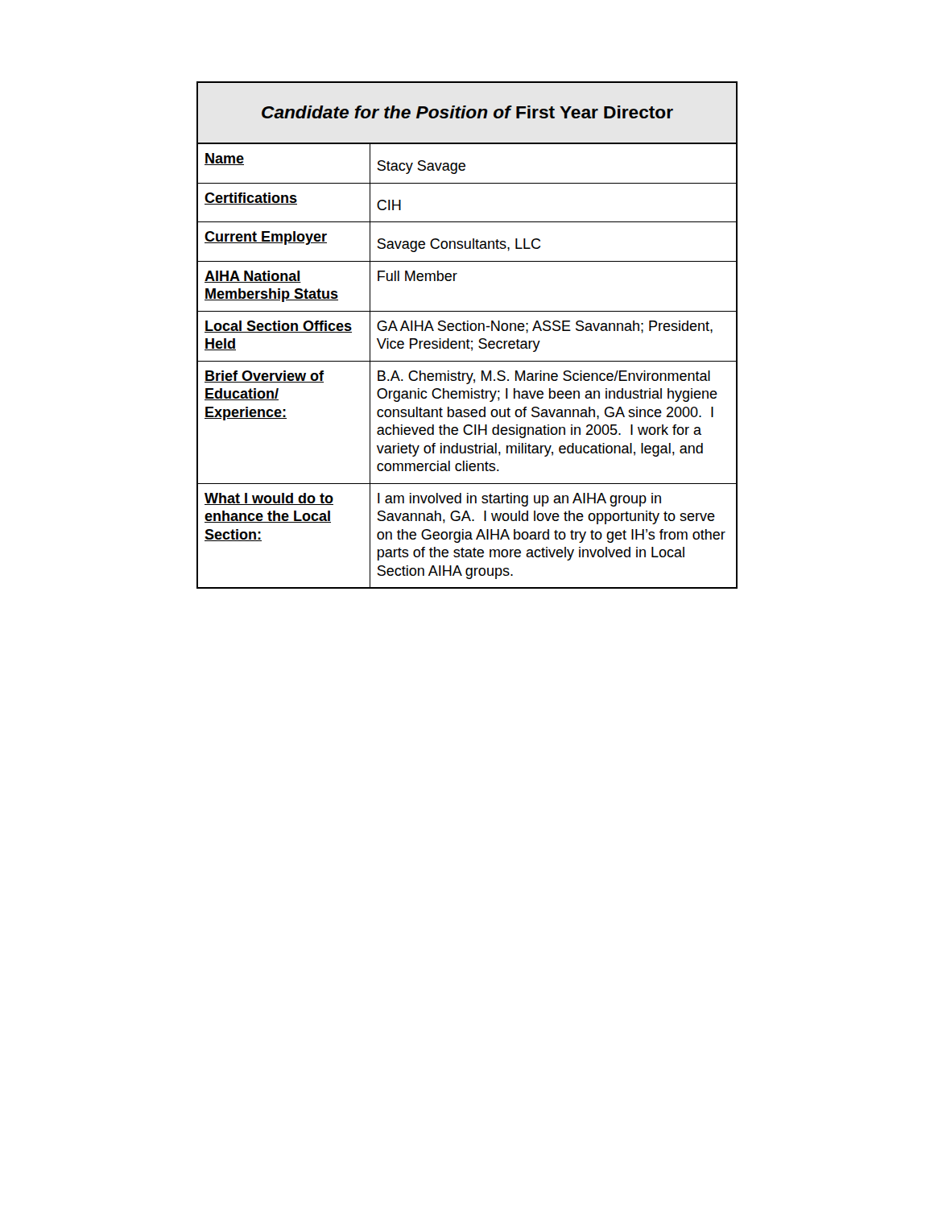| Candidate for the Position of First Year Director |
| Name | Stacy Savage |
| Certifications | CIH |
| Current Employer | Savage Consultants, LLC |
| AIHA National Membership Status | Full Member |
| Local Section Offices Held | GA AIHA Section-None; ASSE Savannah; President, Vice President; Secretary |
| Brief Overview of Education/ Experience: | B.A. Chemistry, M.S. Marine Science/Environmental Organic Chemistry; I have been an industrial hygiene consultant based out of Savannah, GA since 2000. I achieved the CIH designation in 2005. I work for a variety of industrial, military, educational, legal, and commercial clients. |
| What I would do to enhance the Local Section: | I am involved in starting up an AIHA group in Savannah, GA. I would love the opportunity to serve on the Georgia AIHA board to try to get IH’s from other parts of the state more actively involved in Local Section AIHA groups. |